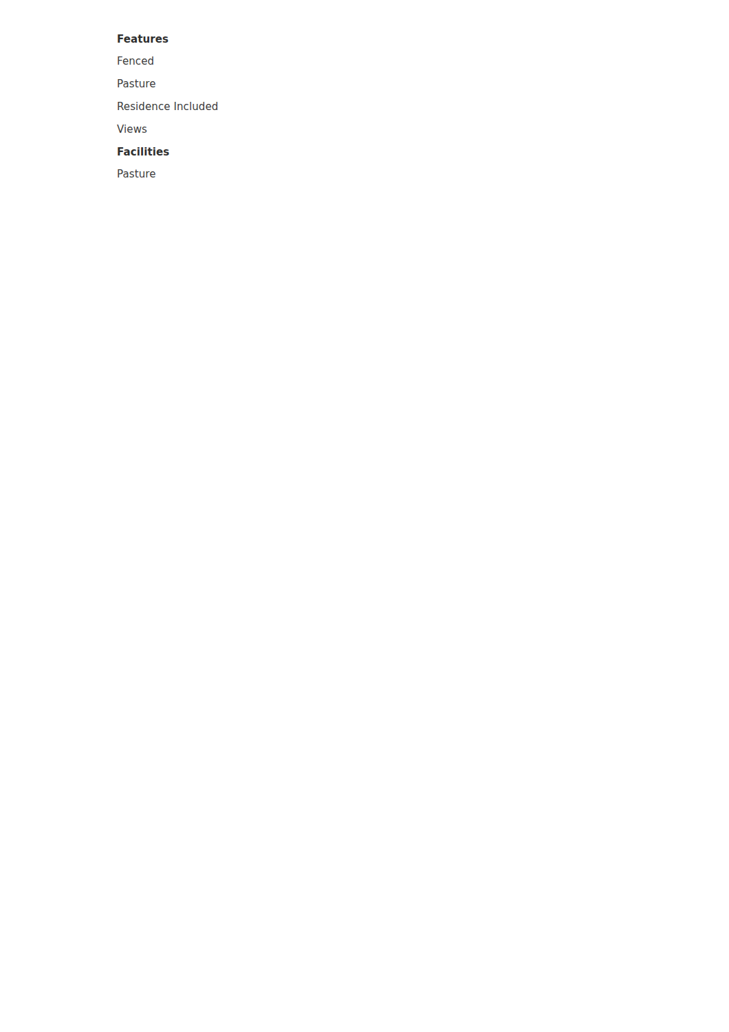Features
Fenced
Pasture
Residence Included
Views
Facilities
Pasture